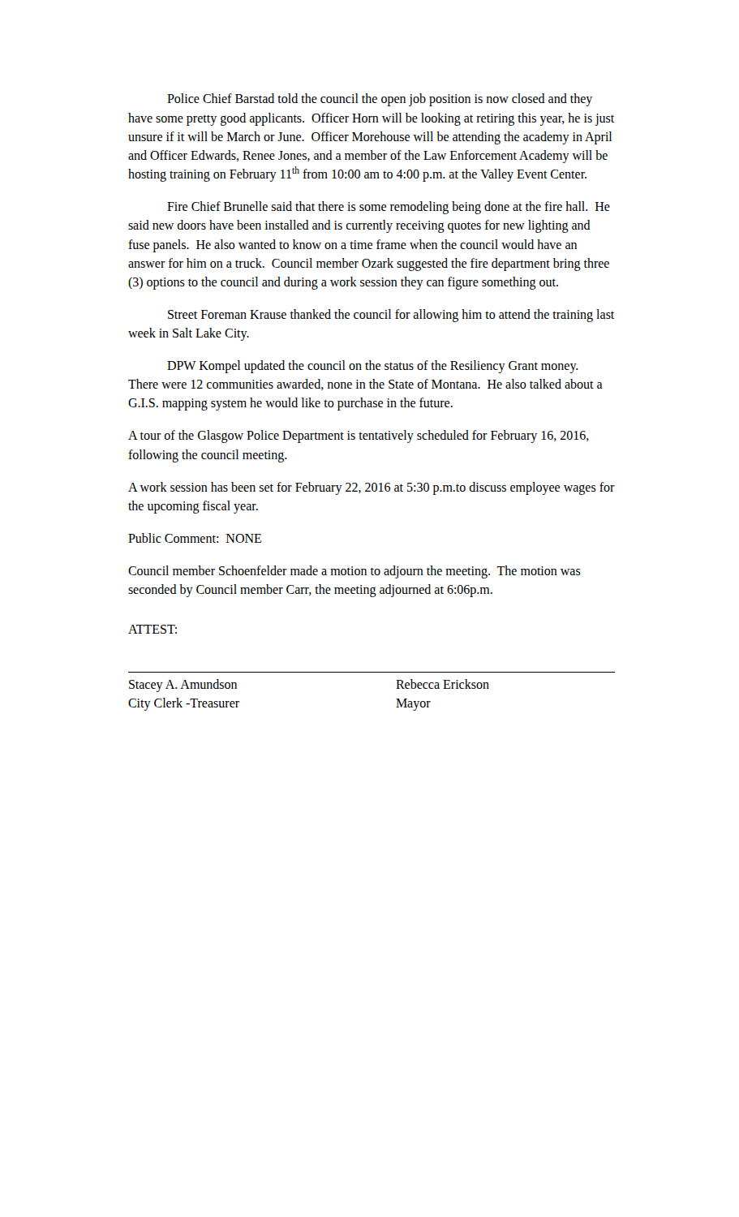Police Chief Barstad told the council the open job position is now closed and they have some pretty good applicants. Officer Horn will be looking at retiring this year, he is just unsure if it will be March or June. Officer Morehouse will be attending the academy in April and Officer Edwards, Renee Jones, and a member of the Law Enforcement Academy will be hosting training on February 11th from 10:00 am to 4:00 p.m. at the Valley Event Center.
Fire Chief Brunelle said that there is some remodeling being done at the fire hall. He said new doors have been installed and is currently receiving quotes for new lighting and fuse panels. He also wanted to know on a time frame when the council would have an answer for him on a truck. Council member Ozark suggested the fire department bring three (3) options to the council and during a work session they can figure something out.
Street Foreman Krause thanked the council for allowing him to attend the training last week in Salt Lake City.
DPW Kompel updated the council on the status of the Resiliency Grant money. There were 12 communities awarded, none in the State of Montana. He also talked about a G.I.S. mapping system he would like to purchase in the future.
A tour of the Glasgow Police Department is tentatively scheduled for February 16, 2016, following the council meeting.
A work session has been set for February 22, 2016 at 5:30 p.m.to discuss employee wages for the upcoming fiscal year.
Public Comment: NONE
Council member Schoenfelder made a motion to adjourn the meeting. The motion was seconded by Council member Carr, the meeting adjourned at 6:06p.m.
ATTEST:
| Stacey A. Amundson | Rebecca Erickson |
| City Clerk -Treasurer | Mayor |